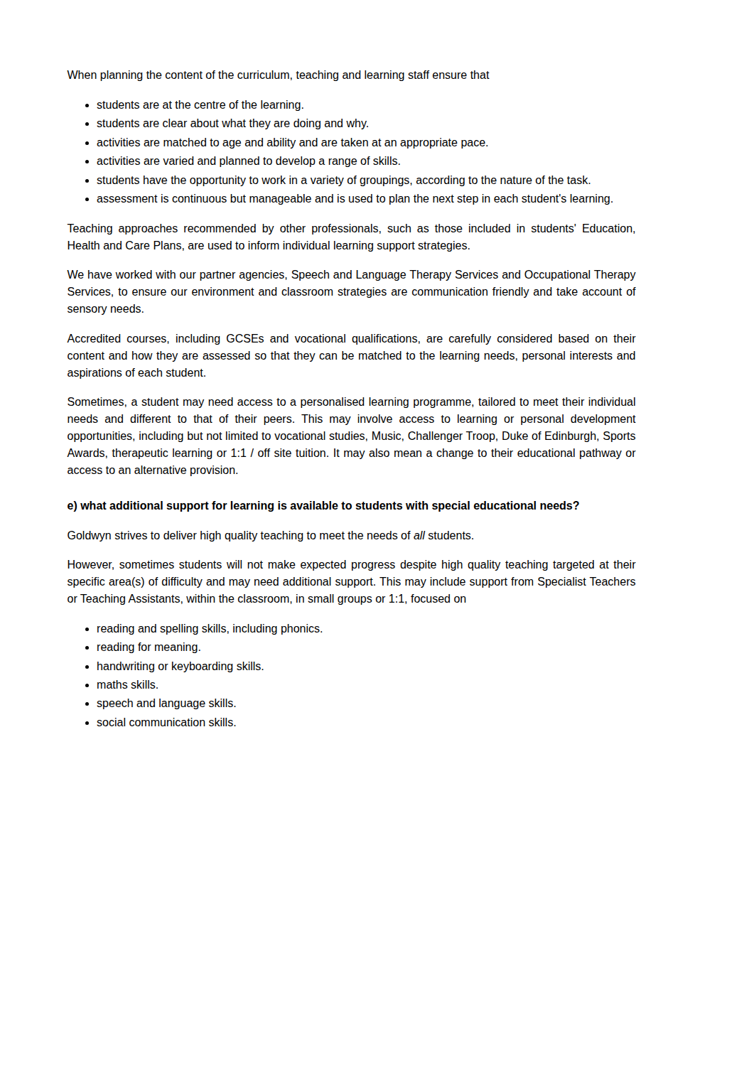When planning the content of the curriculum, teaching and learning staff ensure that
students are at the centre of the learning.
students are clear about what they are doing and why.
activities are matched to age and ability and are taken at an appropriate pace.
activities are varied and planned to develop a range of skills.
students have the opportunity to work in a variety of groupings, according to the nature of the task.
assessment is continuous but manageable and is used to plan the next step in each student's learning.
Teaching approaches recommended by other professionals, such as those included in students' Education, Health and Care Plans, are used to inform individual learning support strategies.
We have worked with our partner agencies, Speech and Language Therapy Services and Occupational Therapy Services, to ensure our environment and classroom strategies are communication friendly and take account of sensory needs.
Accredited courses, including GCSEs and vocational qualifications, are carefully considered based on their content and how they are assessed so that they can be matched to the learning needs, personal interests and aspirations of each student.
Sometimes, a student may need access to a personalised learning programme, tailored to meet their individual needs and different to that of their peers. This may involve access to learning or personal development opportunities, including but not limited to vocational studies, Music, Challenger Troop, Duke of Edinburgh, Sports Awards, therapeutic learning or 1:1 / off site tuition. It may also mean a change to their educational pathway or access to an alternative provision.
e) what additional support for learning is available to students with special educational needs?
Goldwyn strives to deliver high quality teaching to meet the needs of all students.
However, sometimes students will not make expected progress despite high quality teaching targeted at their specific area(s) of difficulty and may need additional support. This may include support from Specialist Teachers or Teaching Assistants, within the classroom, in small groups or 1:1, focused on
reading and spelling skills, including phonics.
reading for meaning.
handwriting or keyboarding skills.
maths skills.
speech and language skills.
social communication skills.